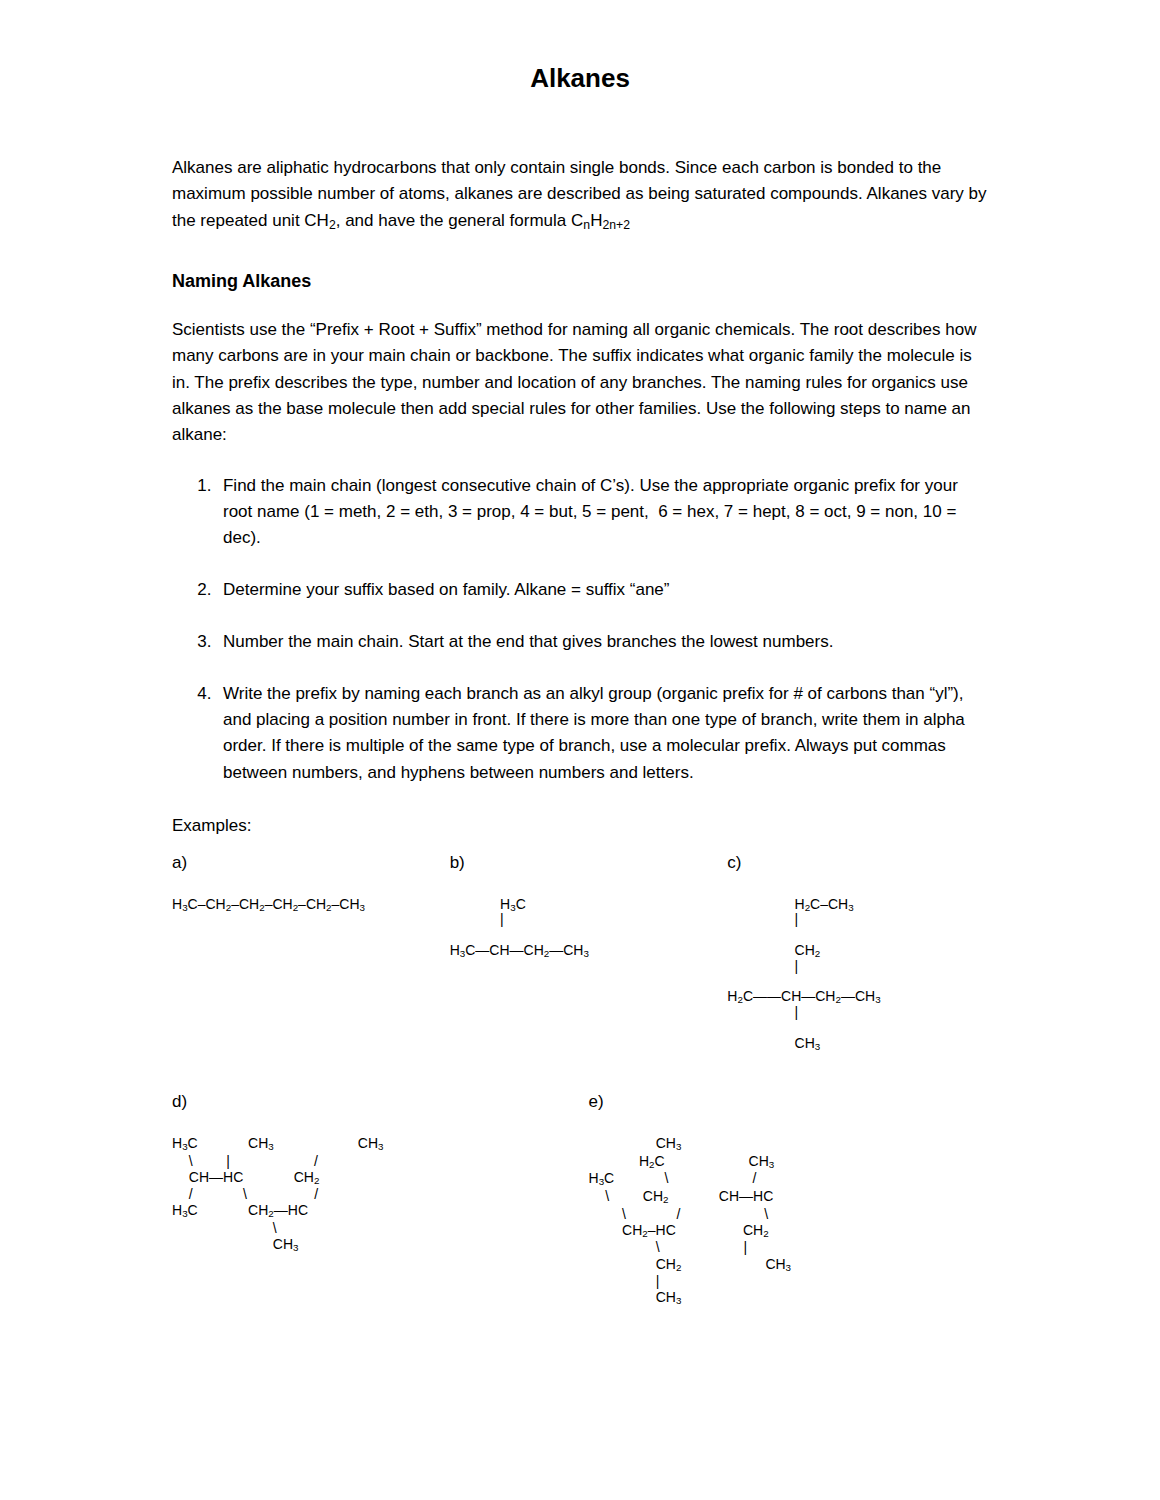Alkanes
Alkanes are aliphatic hydrocarbons that only contain single bonds. Since each carbon is bonded to the maximum possible number of atoms, alkanes are described as being saturated compounds. Alkanes vary by the repeated unit CH2, and have the general formula CnH2n+2
Naming Alkanes
Scientists use the “Prefix + Root + Suffix” method for naming all organic chemicals. The root describes how many carbons are in your main chain or backbone. The suffix indicates what organic family the molecule is in. The prefix describes the type, number and location of any branches. The naming rules for organics use alkanes as the base molecule then add special rules for other families. Use the following steps to name an alkane:
Find the main chain (longest consecutive chain of C’s). Use the appropriate organic prefix for your root name (1 = meth, 2 = eth, 3 = prop, 4 = but, 5 = pent, 6 = hex, 7 = hept, 8 = oct, 9 = non, 10 = dec).
Determine your suffix based on family. Alkane = suffix “ane”
Number the main chain. Start at the end that gives branches the lowest numbers.
Write the prefix by naming each branch as an alkyl group (organic prefix for # of carbons than “yl”), and placing a position number in front. If there is more than one type of branch, write them in alpha order. If there is multiple of the same type of branch, use a molecular prefix. Always put commas between numbers, and hyphens between numbers and letters.
Examples:
a)
H3C–CH2–CH2–CH2–CH2–CH3
b)
H3C | H3C—CH—CH2—CH3
c)
H2C–CH3 | CH2 | H2C——CH—CH2—CH3 | CH3
d)
H3CCH3 CH3 \|/ CH—HC CH2 /\/ H3CCH2—HC \ CH3
e)
CH3 H2C CH3 H3C\/ \CH2 CH—HC \/\ CH2–HC CH2 \| CH2 CH3 | CH3